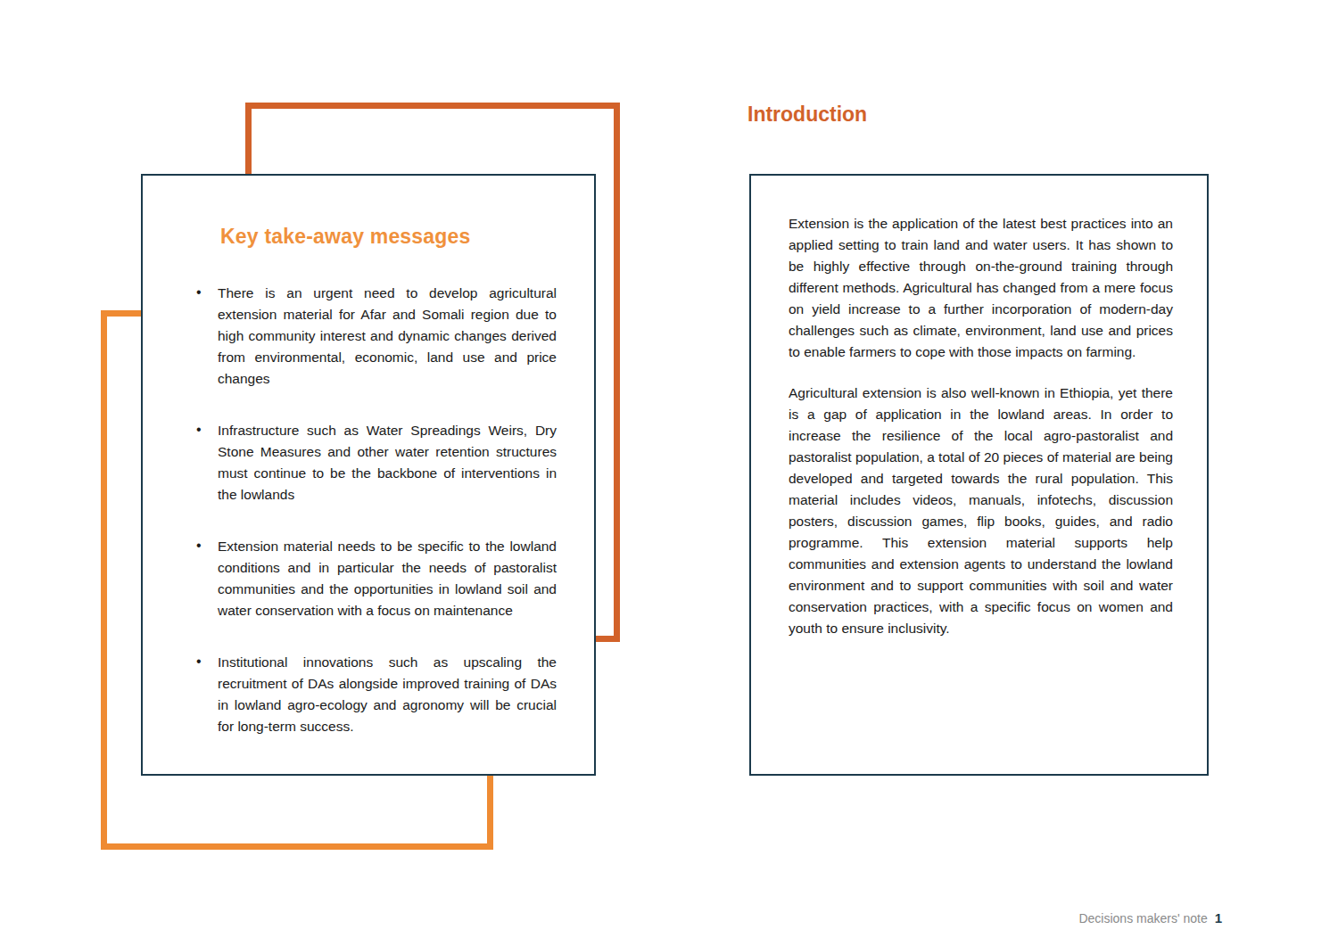Key take-away messages
There is an urgent need to develop agricultural extension material for Afar and Somali region due to high community interest and dynamic changes derived from environmental, economic, land use and price changes
Infrastructure such as Water Spreadings Weirs, Dry Stone Measures and other water retention structures must continue to be the backbone of interventions in the lowlands
Extension material needs to be specific to the lowland conditions and in particular the needs of pastoralist communities and the opportunities in lowland soil and water conservation with a focus on maintenance
Institutional innovations such as upscaling the recruitment of DAs alongside improved training of DAs in lowland agro-ecology and agronomy will be crucial for long-term success.
Introduction
Extension is the application of the latest best practices into an applied setting to train land and water users. It has shown to be highly effective through on-the-ground training through different methods. Agricultural has changed from a mere focus on yield increase to a further incorporation of modern-day challenges such as climate, environment, land use and prices to enable farmers to cope with those impacts on farming.
Agricultural extension is also well-known in Ethiopia, yet there is a gap of application in the lowland areas. In order to increase the resilience of the local agro-pastoralist and pastoralist population, a total of 20 pieces of material are being developed and targeted towards the rural population. This material includes videos, manuals, infotechs, discussion posters, discussion games, flip books, guides, and radio programme. This extension material supports help communities and extension agents to understand the lowland environment and to support communities with soil and water conservation practices, with a specific focus on women and youth to ensure inclusivity.
Decisions makers' note 1